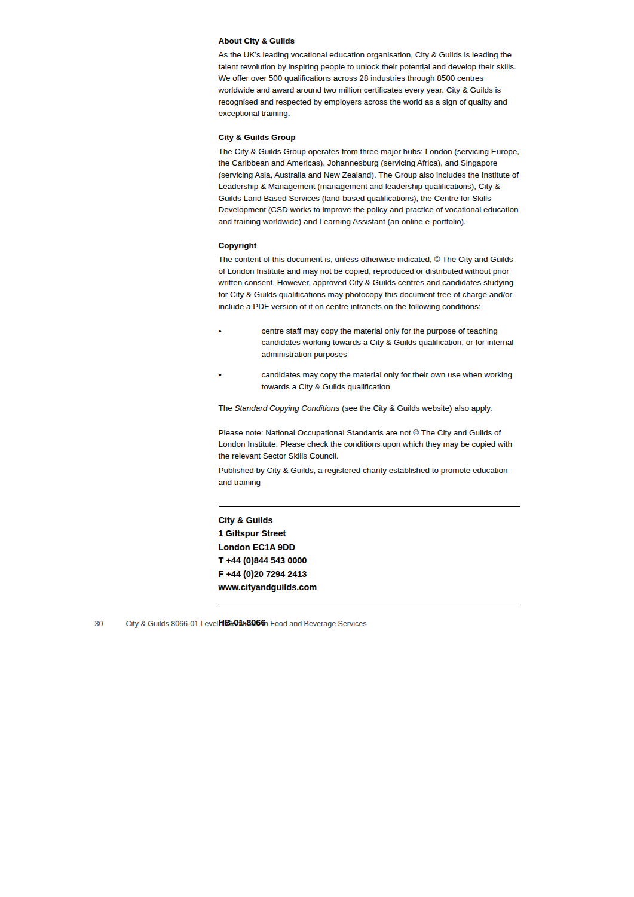About City & Guilds
As the UK’s leading vocational education organisation, City & Guilds is leading the talent revolution by inspiring people to unlock their potential and develop their skills. We offer over 500 qualifications across 28 industries through 8500 centres worldwide and award around two million certificates every year. City & Guilds is recognised and respected by employers across the world as a sign of quality and exceptional training.
City & Guilds Group
The City & Guilds Group operates from three major hubs: London (servicing Europe, the Caribbean and Americas), Johannesburg (servicing Africa), and Singapore (servicing Asia, Australia and New Zealand). The Group also includes the Institute of Leadership & Management (management and leadership qualifications), City & Guilds Land Based Services (land-based qualifications), the Centre for Skills Development (CSD works to improve the policy and practice of vocational education and training worldwide) and Learning Assistant (an online e-portfolio).
Copyright
The content of this document is, unless otherwise indicated, © The City and Guilds of London Institute and may not be copied, reproduced or distributed without prior written consent. However, approved City & Guilds centres and candidates studying for City & Guilds qualifications may photocopy this document free of charge and/or include a PDF version of it on centre intranets on the following conditions:
centre staff may copy the material only for the purpose of teaching candidates working towards a City & Guilds qualification, or for internal administration purposes
candidates may copy the material only for their own use when working towards a City & Guilds qualification
The Standard Copying Conditions (see the City & Guilds website) also apply.
Please note: National Occupational Standards are not © The City and Guilds of London Institute. Please check the conditions upon which they may be copied with the relevant Sector Skills Council.
Published by City & Guilds, a registered charity established to promote education and training
City & Guilds
1 Giltspur Street
London EC1A 9DD
T +44 (0)844 543 0000
F +44 (0)20 7294 2413
www.cityandguilds.com
HB-01-8066
30 City & Guilds 8066-01 Level 1 Certificate in Food and Beverage Services